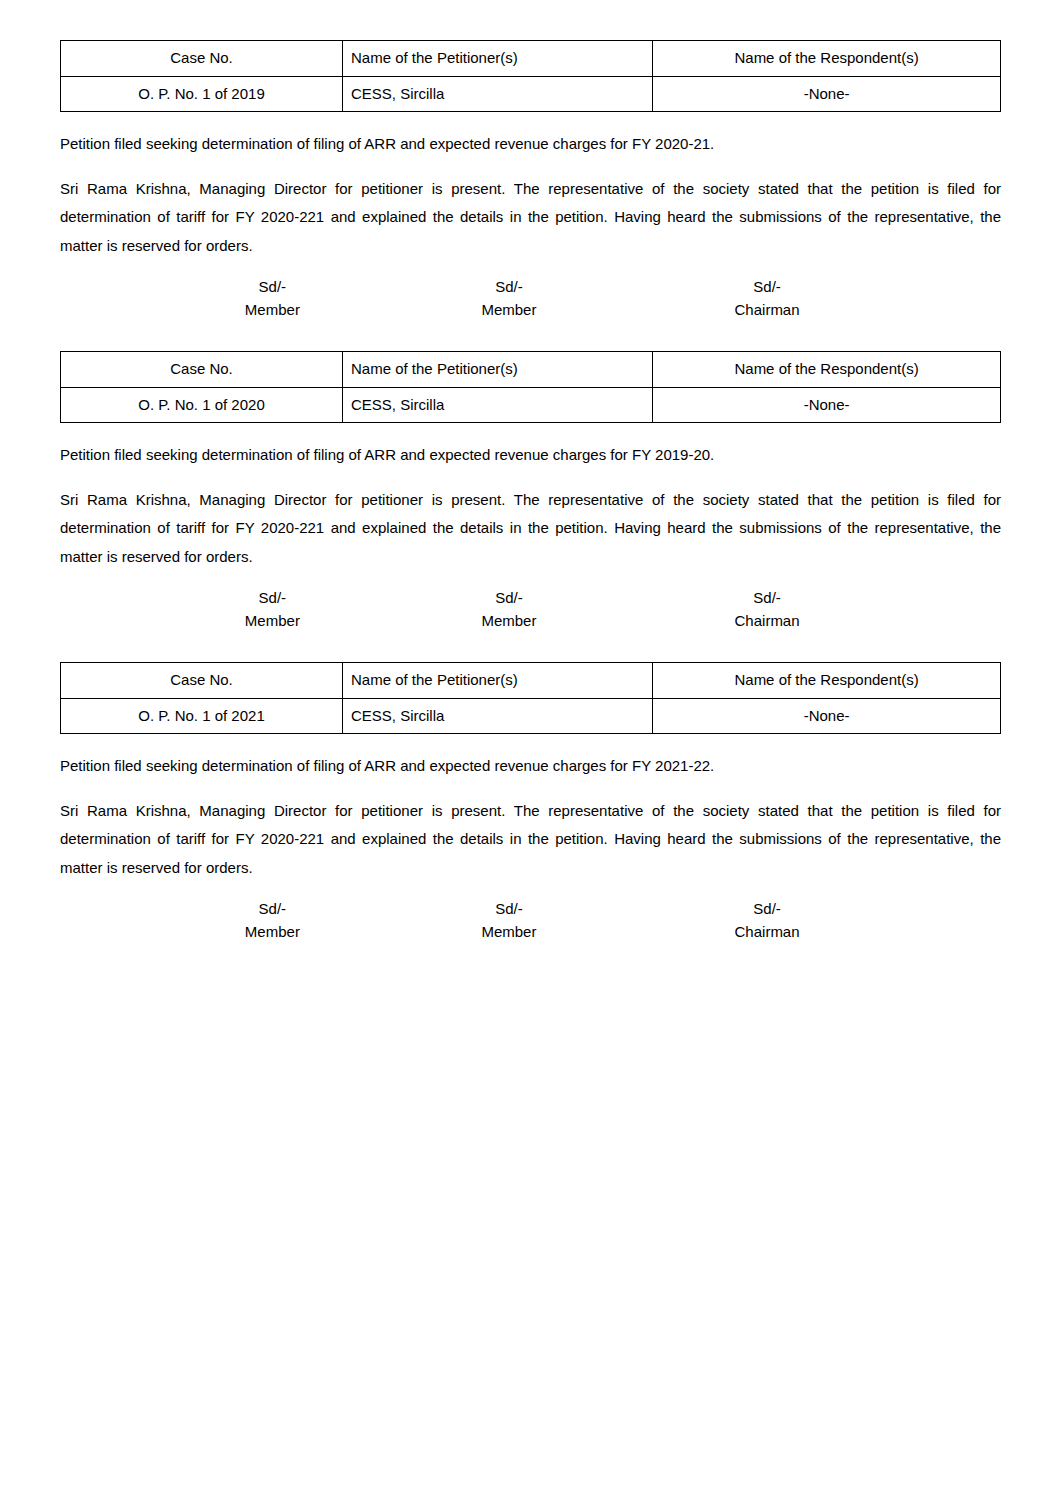| Case No. | Name of the Petitioner(s) | Name of the Respondent(s) |
| O. P. No. 1 of 2019 | CESS, Sircilla | -None- |
Petition filed seeking determination of filing of ARR and expected revenue charges for FY 2020-21.
Sri Rama Krishna, Managing Director for petitioner is present. The representative of the society stated that the petition is filed for determination of tariff for FY 2020-221 and explained the details in the petition. Having heard the submissions of the representative, the matter is reserved for orders.
| Sd/- | Sd/- | Sd/- |
| Member | Member | Chairman |
| Case No. | Name of the Petitioner(s) | Name of the Respondent(s) |
| O. P. No. 1 of 2020 | CESS, Sircilla | -None- |
Petition filed seeking determination of filing of ARR and expected revenue charges for FY 2019-20.
Sri Rama Krishna, Managing Director for petitioner is present. The representative of the society stated that the petition is filed for determination of tariff for FY 2020-221 and explained the details in the petition. Having heard the submissions of the representative, the matter is reserved for orders.
| Sd/- | Sd/- | Sd/- |
| Member | Member | Chairman |
| Case No. | Name of the Petitioner(s) | Name of the Respondent(s) |
| O. P. No. 1 of 2021 | CESS, Sircilla | -None- |
Petition filed seeking determination of filing of ARR and expected revenue charges for FY 2021-22.
Sri Rama Krishna, Managing Director for petitioner is present. The representative of the society stated that the petition is filed for determination of tariff for FY 2020-221 and explained the details in the petition. Having heard the submissions of the representative, the matter is reserved for orders.
| Sd/- | Sd/- | Sd/- |
| Member | Member | Chairman |